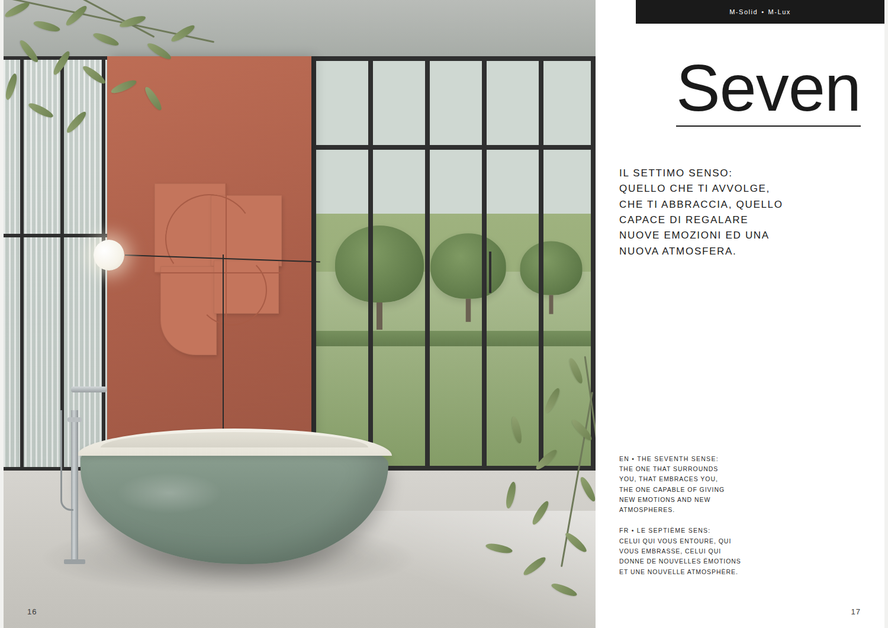16
M-Solid•M-Lux
Seven
Il settimo senso:
quello che ti avvolge,
che ti abbraccia, quello
capace di regalare
nuove emozioni ed una
nuova atmosfera.
EN • The seventh sense:
the one that surrounds
you, that embraces you,
the one capable of giving
new emotions and new
atmospheres.
FR • Le septième sens:
celui qui vous entoure, qui
vous embrasse, celui qui
donne de nouvelles émotions
et une nouvelle atmosphère.
17